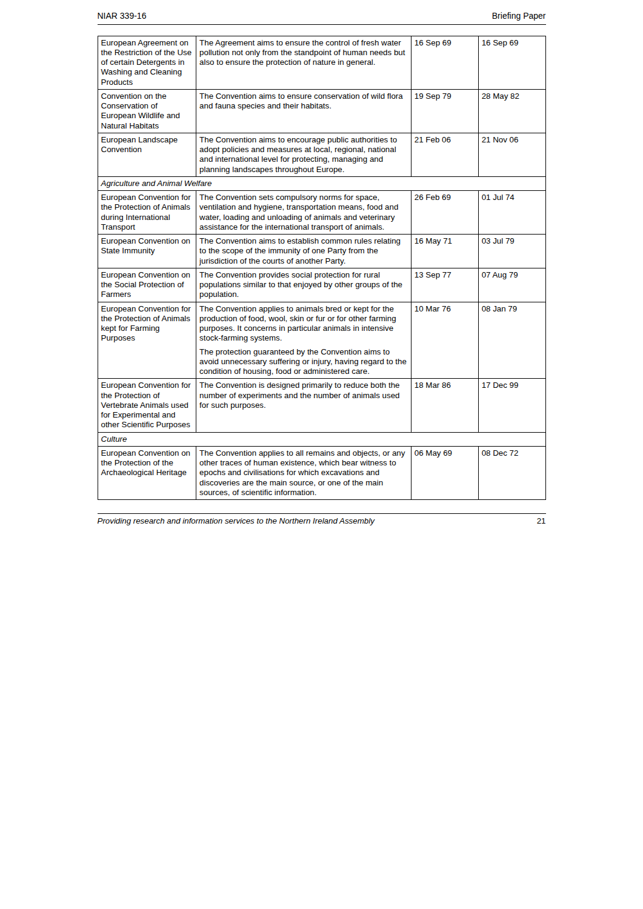NIAR 339-16
Briefing Paper
| European Agreement on the Restriction of the Use of certain Detergents in Washing and Cleaning Products | The Agreement aims to ensure the control of fresh water pollution not only from the standpoint of human needs but also to ensure the protection of nature in general. | 16 Sep 69 | 16 Sep 69 |
| Convention on the Conservation of European Wildlife and Natural Habitats | The Convention aims to ensure conservation of wild flora and fauna species and their habitats. | 19 Sep 79 | 28 May 82 |
| European Landscape Convention | The Convention aims to encourage public authorities to adopt policies and measures at local, regional, national and international level for protecting, managing and planning landscapes throughout Europe. | 21 Feb 06 | 21 Nov 06 |
| Agriculture and Animal Welfare |
| European Convention for the Protection of Animals during International Transport | The Convention sets compulsory norms for space, ventilation and hygiene, transportation means, food and water, loading and unloading of animals and veterinary assistance for the international transport of animals. | 26 Feb 69 | 01 Jul 74 |
| European Convention on State Immunity | The Convention aims to establish common rules relating to the scope of the immunity of one Party from the jurisdiction of the courts of another Party. | 16 May 71 | 03 Jul 79 |
| European Convention on the Social Protection of Farmers | The Convention provides social protection for rural populations similar to that enjoyed by other groups of the population. | 13 Sep 77 | 07 Aug 79 |
| European Convention for the Protection of Animals kept for Farming Purposes | The Convention applies to animals bred or kept for the production of food, wool, skin or fur or for other farming purposes. It concerns in particular animals in intensive stock-farming systems. The protection guaranteed by the Convention aims to avoid unnecessary suffering or injury, having regard to the condition of housing, food or administered care. | 10 Mar 76 | 08 Jan 79 |
| European Convention for the Protection of Vertebrate Animals used for Experimental and other Scientific Purposes | The Convention is designed primarily to reduce both the number of experiments and the number of animals used for such purposes. | 18 Mar 86 | 17 Dec 99 |
| Culture |
| European Convention on the Protection of the Archaeological Heritage | The Convention applies to all remains and objects, or any other traces of human existence, which bear witness to epochs and civilisations for which excavations and discoveries are the main source, or one of the main sources, of scientific information. | 06 May 69 | 08 Dec 72 |
Providing research and information services to the Northern Ireland Assembly
21